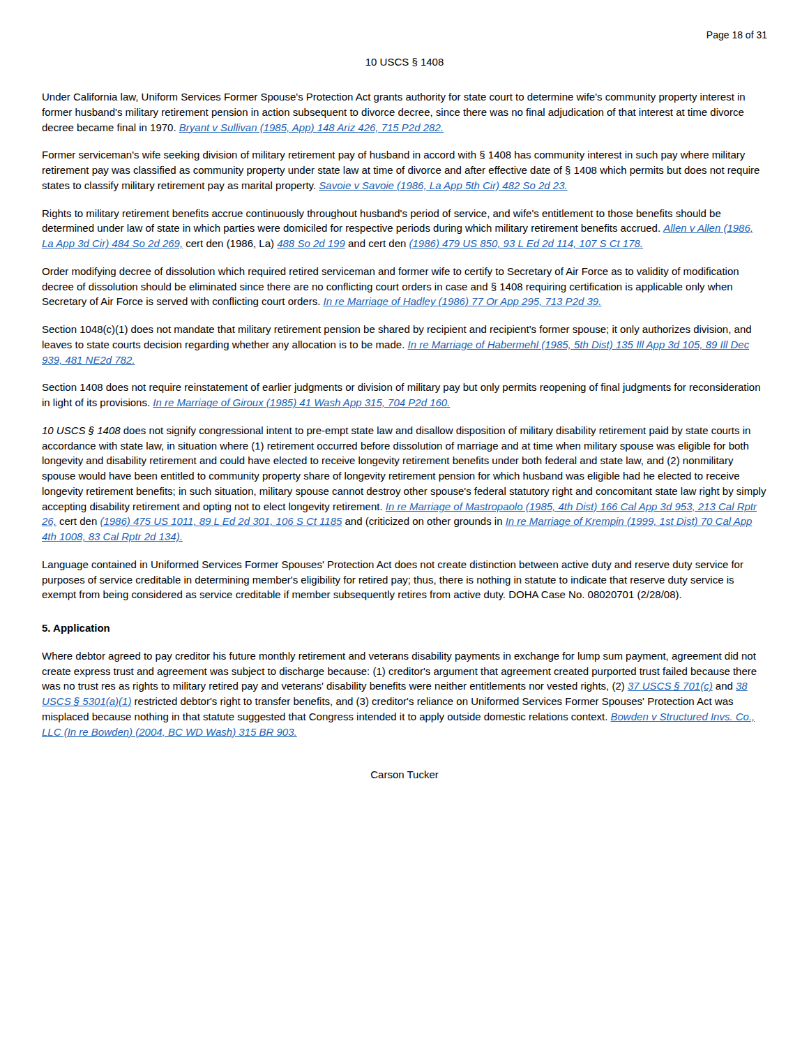Page 18 of 31
10 USCS § 1408
Under California law, Uniform Services Former Spouse's Protection Act grants authority for state court to determine wife's community property interest in former husband's military retirement pension in action subsequent to divorce decree, since there was no final adjudication of that interest at time divorce decree became final in 1970. Bryant v Sullivan (1985, App) 148 Ariz 426, 715 P2d 282.
Former serviceman's wife seeking division of military retirement pay of husband in accord with § 1408 has community interest in such pay where military retirement pay was classified as community property under state law at time of divorce and after effective date of § 1408 which permits but does not require states to classify military retirement pay as marital property. Savoie v Savoie (1986, La App 5th Cir) 482 So 2d 23.
Rights to military retirement benefits accrue continuously throughout husband's period of service, and wife's entitlement to those benefits should be determined under law of state in which parties were domiciled for respective periods during which military retirement benefits accrued. Allen v Allen (1986, La App 3d Cir) 484 So 2d 269, cert den (1986, La) 488 So 2d 199 and cert den (1986) 479 US 850, 93 L Ed 2d 114, 107 S Ct 178.
Order modifying decree of dissolution which required retired serviceman and former wife to certify to Secretary of Air Force as to validity of modification decree of dissolution should be eliminated since there are no conflicting court orders in case and § 1408 requiring certification is applicable only when Secretary of Air Force is served with conflicting court orders. In re Marriage of Hadley (1986) 77 Or App 295, 713 P2d 39.
Section 1048(c)(1) does not mandate that military retirement pension be shared by recipient and recipient's former spouse; it only authorizes division, and leaves to state courts decision regarding whether any allocation is to be made. In re Marriage of Habermehl (1985, 5th Dist) 135 Ill App 3d 105, 89 Ill Dec 939, 481 NE2d 782.
Section 1408 does not require reinstatement of earlier judgments or division of military pay but only permits reopening of final judgments for reconsideration in light of its provisions. In re Marriage of Giroux (1985) 41 Wash App 315, 704 P2d 160.
10 USCS § 1408 does not signify congressional intent to pre-empt state law and disallow disposition of military disability retirement paid by state courts in accordance with state law, in situation where (1) retirement occurred before dissolution of marriage and at time when military spouse was eligible for both longevity and disability retirement and could have elected to receive longevity retirement benefits under both federal and state law, and (2) nonmilitary spouse would have been entitled to community property share of longevity retirement pension for which husband was eligible had he elected to receive longevity retirement benefits; in such situation, military spouse cannot destroy other spouse's federal statutory right and concomitant state law right by simply accepting disability retirement and opting not to elect longevity retirement. In re Marriage of Mastropaolo (1985, 4th Dist) 166 Cal App 3d 953, 213 Cal Rptr 26, cert den (1986) 475 US 1011, 89 L Ed 2d 301, 106 S Ct 1185 and (criticized on other grounds in In re Marriage of Krempin (1999, 1st Dist) 70 Cal App 4th 1008, 83 Cal Rptr 2d 134).
Language contained in Uniformed Services Former Spouses' Protection Act does not create distinction between active duty and reserve duty service for purposes of service creditable in determining member's eligibility for retired pay; thus, there is nothing in statute to indicate that reserve duty service is exempt from being considered as service creditable if member subsequently retires from active duty. DOHA Case No. 08020701 (2/28/08).
5. Application
Where debtor agreed to pay creditor his future monthly retirement and veterans disability payments in exchange for lump sum payment, agreement did not create express trust and agreement was subject to discharge because: (1) creditor's argument that agreement created purported trust failed because there was no trust res as rights to military retired pay and veterans' disability benefits were neither entitlements nor vested rights, (2) 37 USCS § 701(c) and 38 USCS § 5301(a)(1) restricted debtor's right to transfer benefits, and (3) creditor's reliance on Uniformed Services Former Spouses' Protection Act was misplaced because nothing in that statute suggested that Congress intended it to apply outside domestic relations context. Bowden v Structured Invs. Co., LLC (In re Bowden) (2004, BC WD Wash) 315 BR 903.
Carson Tucker